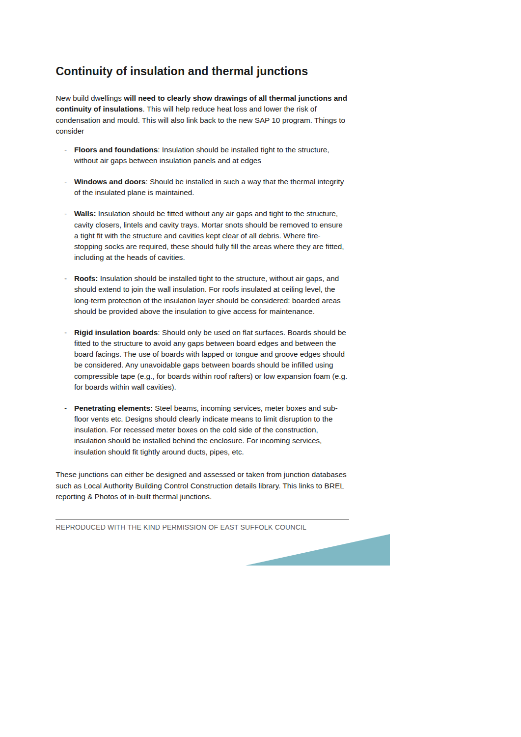Continuity of insulation and thermal junctions
New build dwellings will need to clearly show drawings of all thermal junctions and continuity of insulations. This will help reduce heat loss and lower the risk of condensation and mould. This will also link back to the new SAP 10 program. Things to consider
Floors and foundations: Insulation should be installed tight to the structure, without air gaps between insulation panels and at edges
Windows and doors: Should be installed in such a way that the thermal integrity of the insulated plane is maintained.
Walls: Insulation should be fitted without any air gaps and tight to the structure, cavity closers, lintels and cavity trays. Mortar snots should be removed to ensure a tight fit with the structure and cavities kept clear of all debris. Where fire-stopping socks are required, these should fully fill the areas where they are fitted, including at the heads of cavities.
Roofs: Insulation should be installed tight to the structure, without air gaps, and should extend to join the wall insulation. For roofs insulated at ceiling level, the long-term protection of the insulation layer should be considered: boarded areas should be provided above the insulation to give access for maintenance.
Rigid insulation boards: Should only be used on flat surfaces. Boards should be fitted to the structure to avoid any gaps between board edges and between the board facings. The use of boards with lapped or tongue and groove edges should be considered. Any unavoidable gaps between boards should be infilled using compressible tape (e.g., for boards within roof rafters) or low expansion foam (e.g. for boards within wall cavities).
Penetrating elements: Steel beams, incoming services, meter boxes and sub-floor vents etc. Designs should clearly indicate means to limit disruption to the insulation. For recessed meter boxes on the cold side of the construction, insulation should be installed behind the enclosure. For incoming services, insulation should fit tightly around ducts, pipes, etc.
These junctions can either be designed and assessed or taken from junction databases such as Local Authority Building Control Construction details library. This links to BREL reporting & Photos of in-built thermal junctions.
REPRODUCED WITH THE KIND PERMISSION OF EAST SUFFOLK COUNCIL